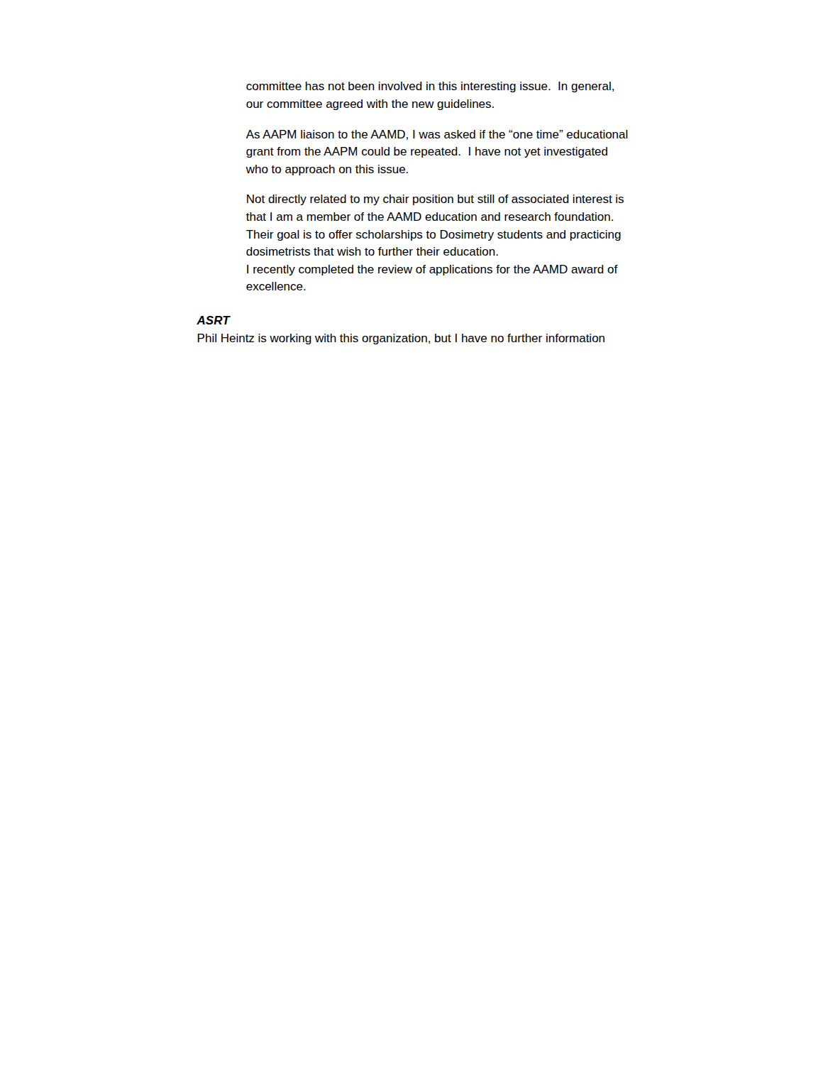committee has not been involved in this interesting issue. In general, our committee agreed with the new guidelines.
As AAPM liaison to the AAMD, I was asked if the “one time” educational grant from the AAPM could be repeated. I have not yet investigated who to approach on this issue.
Not directly related to my chair position but still of associated interest is that I am a member of the AAMD education and research foundation. Their goal is to offer scholarships to Dosimetry students and practicing dosimetrists that wish to further their education.
I recently completed the review of applications for the AAMD award of excellence.
ASRT
Phil Heintz is working with this organization, but I have no further information